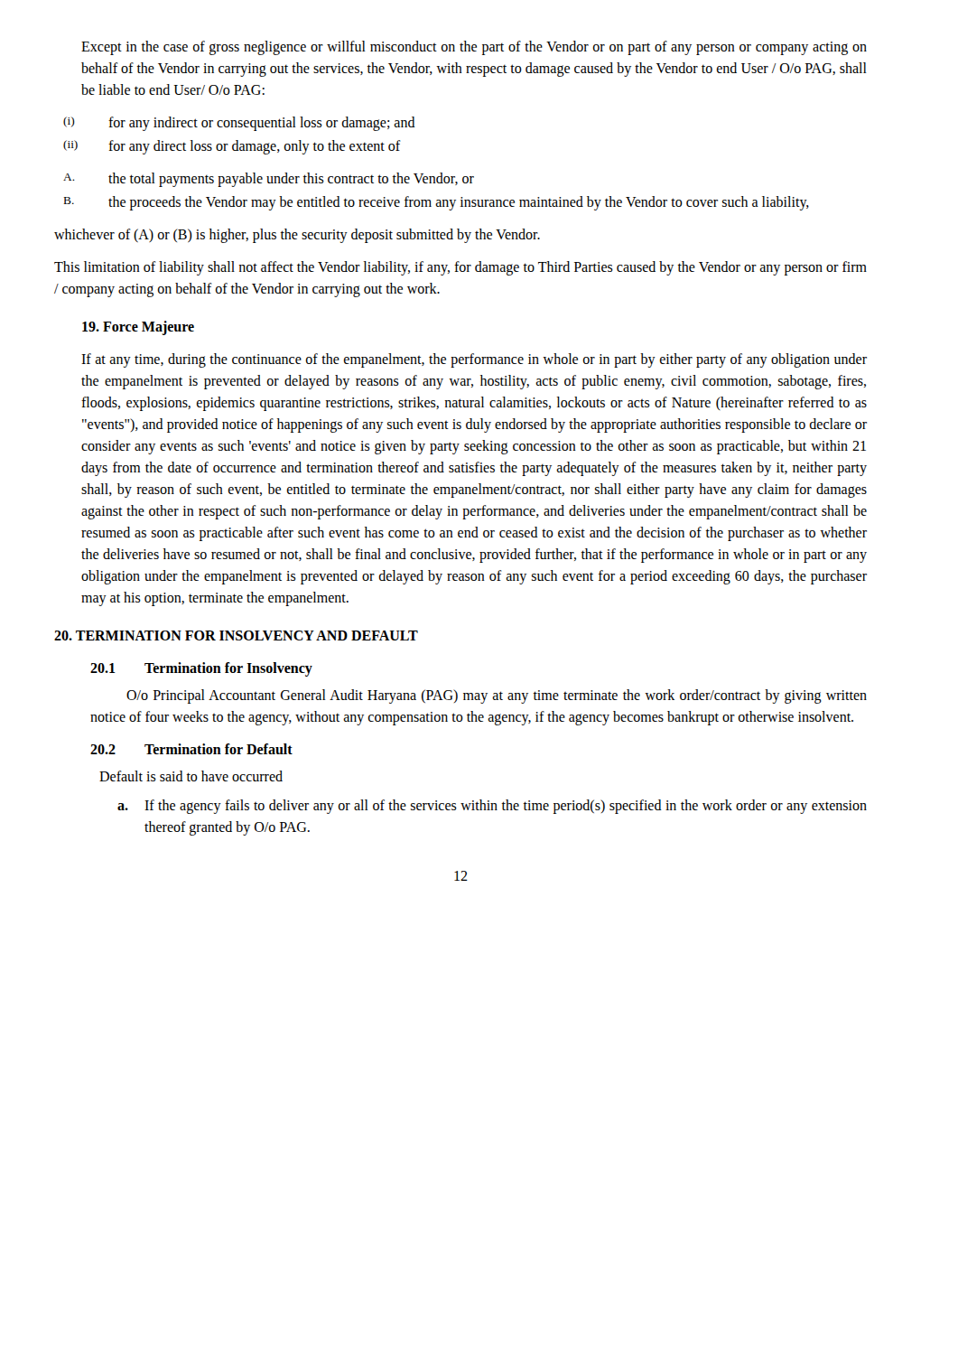Except in the case of gross negligence or willful misconduct on the part of the Vendor or on part of any person or company acting on behalf of the Vendor in carrying out the services, the Vendor, with respect to damage caused by the Vendor to end User / O/o PAG, shall be liable to end User/ O/o PAG:
(i) for any indirect or consequential loss or damage; and
(ii) for any direct loss or damage, only to the extent of
A. the total payments payable under this contract to the Vendor, or
B. the proceeds the Vendor may be entitled to receive from any insurance maintained by the Vendor to cover such a liability,
whichever of (A) or (B) is higher, plus the security deposit submitted by the Vendor.
This limitation of liability shall not affect the Vendor liability, if any, for damage to Third Parties caused by the Vendor or any person or firm / company acting on behalf of the Vendor in carrying out the work.
19. Force Majeure
If at any time, during the continuance of the empanelment, the performance in whole or in part by either party of any obligation under the empanelment is prevented or delayed by reasons of any war, hostility, acts of public enemy, civil commotion, sabotage, fires, floods, explosions, epidemics quarantine restrictions, strikes, natural calamities, lockouts or acts of Nature (hereinafter referred to as "events"), and provided notice of happenings of any such event is duly endorsed by the appropriate authorities responsible to declare or consider any events as such 'events' and notice is given by party seeking concession to the other as soon as practicable, but within 21 days from the date of occurrence and termination thereof and satisfies the party adequately of the measures taken by it, neither party shall, by reason of such event, be entitled to terminate the empanelment/contract, nor shall either party have any claim for damages against the other in respect of such non-performance or delay in performance, and deliveries under the empanelment/contract shall be resumed as soon as practicable after such event has come to an end or ceased to exist and the decision of the purchaser as to whether the deliveries have so resumed or not, shall be final and conclusive, provided further, that if the performance in whole or in part or any obligation under the empanelment is prevented or delayed by reason of any such event for a period exceeding 60 days, the purchaser may at his option, terminate the empanelment.
20. TERMINATION FOR INSOLVENCY AND DEFAULT
20.1 Termination for Insolvency
O/o Principal Accountant General Audit Haryana (PAG) may at any time terminate the work order/contract by giving written notice of four weeks to the agency, without any compensation to the agency, if the agency becomes bankrupt or otherwise insolvent.
20.2 Termination for Default
Default is said to have occurred
a. If the agency fails to deliver any or all of the services within the time period(s) specified in the work order or any extension thereof granted by O/o PAG.
12